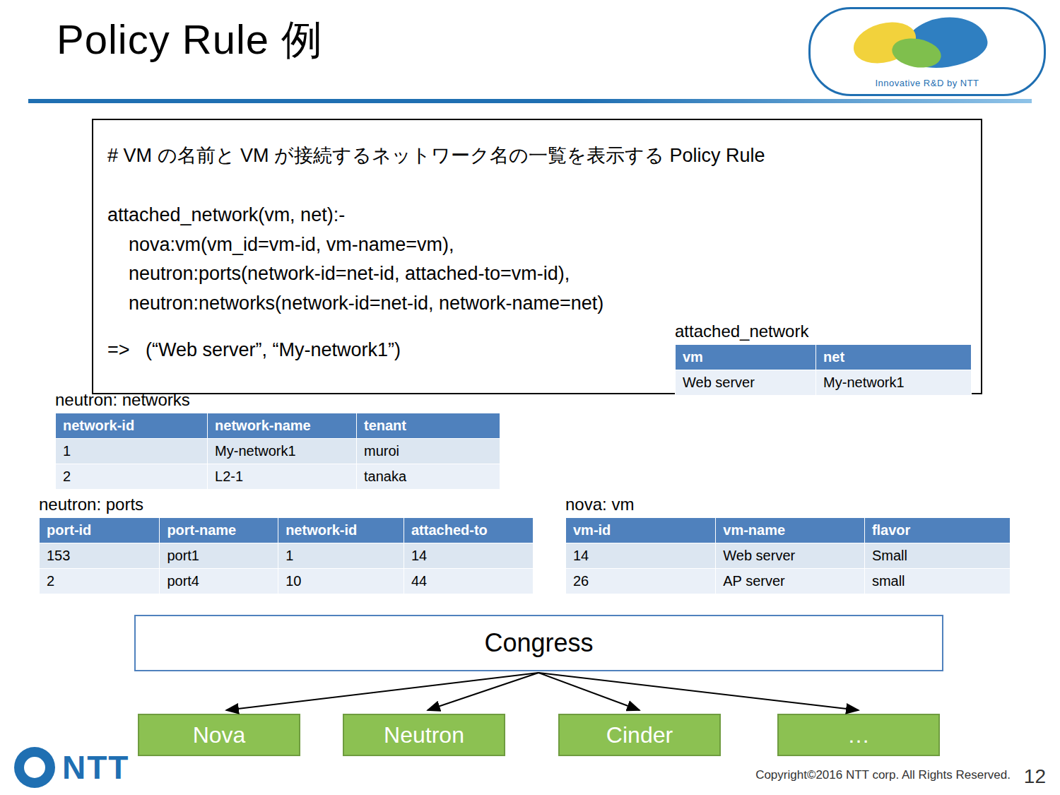Policy Rule 例
Innovative R&D by NTT
# VM の名前と VM が接続するネットワーク名の一覧を表示する Policy Rule attached_network(vm, net):- nova:vm(vm_id=vm-id, vm-name=vm), neutron:ports(network-id=net-id, attached-to=vm-id), neutron:networks(network-id=net-id, network-name=net)
=> (“Web server”, “My-network1”)
attached_network
| vm | net |
| --- | --- |
| Web server | My-network1 |
neutron: networks
| network-id | network-name | tenant |
| --- | --- | --- |
| 1 | My-network1 | muroi |
| 2 | L2-1 | tanaka |
neutron: ports
| port-id | port-name | network-id | attached-to |
| --- | --- | --- | --- |
| 153 | port1 | 1 | 14 |
| 2 | port4 | 10 | 44 |
nova: vm
| vm-id | vm-name | flavor |
| --- | --- | --- |
| 14 | Web server | Small |
| 26 | AP server | small |
Congress
Nova
Neutron
Cinder
…
NTT
Copyright©2016 NTT corp. All Rights Reserved.
12